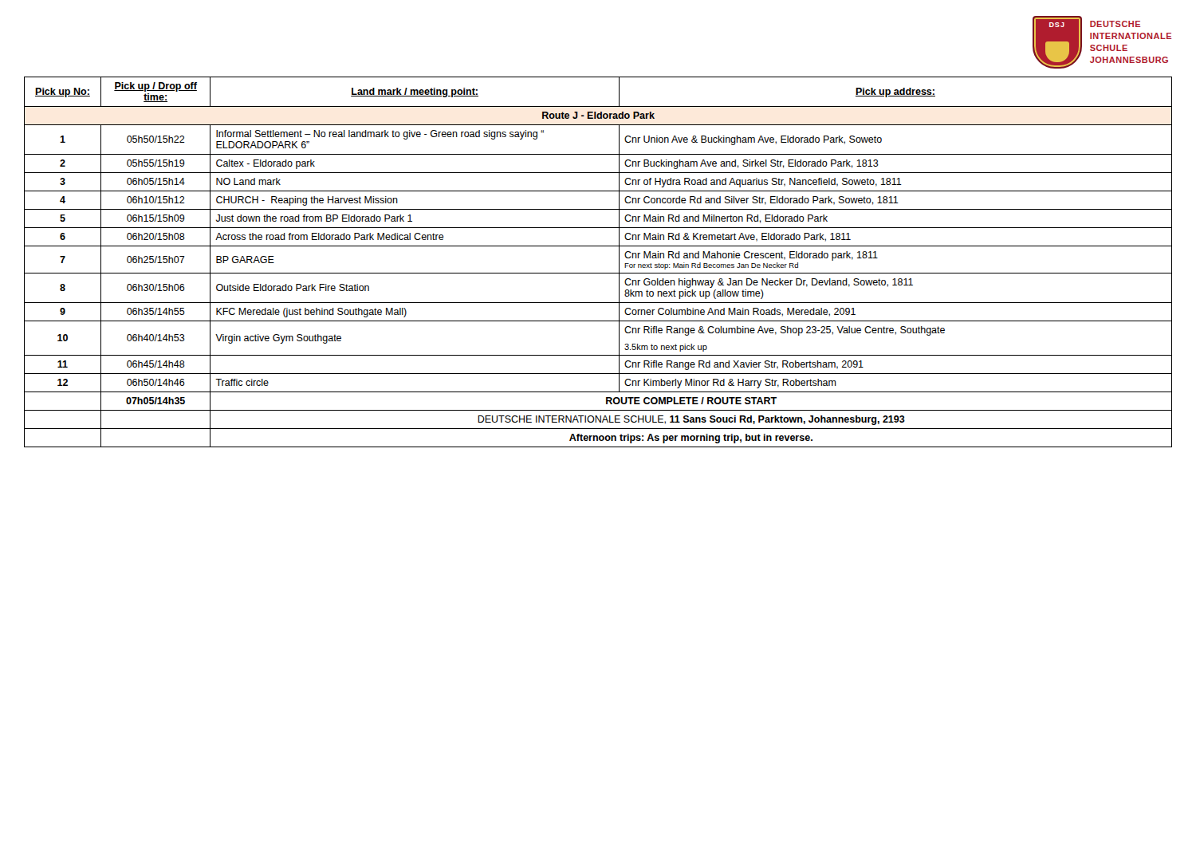DEUTSCHE
INTERNATIONALE
SCHULE
JOHANNESBURG
| Route J - Eldorado Park |
| Pick up No: | Pick up / Drop off time: | Land mark / meeting point: | Pick up address: |
| 1 | 05h50/15h22 | Informal Settlement – No real landmark to give - Green road signs saying “ ELDORADOPARK 6” | Cnr Union Ave & Buckingham Ave, Eldorado Park, Soweto |
| 2 | 05h55/15h19 | Caltex - Eldorado park | Cnr Buckingham Ave and, Sirkel Str, Eldorado Park, 1813 |
| 3 | 06h05/15h14 | NO Land mark | Cnr of Hydra Road and Aquarius Str, Nancefield, Soweto, 1811 |
| 4 | 06h10/15h12 | CHURCH - Reaping the Harvest Mission | Cnr Concorde Rd and Silver Str, Eldorado Park, Soweto, 1811 |
| 5 | 06h15/15h09 | Just down the road from BP Eldorado Park 1 | Cnr Main Rd and Milnerton Rd, Eldorado Park |
| 6 | 06h20/15h08 | Across the road from Eldorado Park Medical Centre | Cnr Main Rd & Kremetart Ave, Eldorado Park, 1811 |
| 7 | 06h25/15h07 | BP GARAGE | Cnr Main Rd and Mahonie Crescent, Eldorado park, 1811 For next stop: Main Rd Becomes Jan De Necker Rd |
| 8 | 06h30/15h06 | Outside Eldorado Park Fire Station | Cnr Golden highway & Jan De Necker Dr, Devland, Soweto, 1811 8km to next pick up (allow time) |
| 9 | 06h35/14h55 | KFC Meredale (just behind Southgate Mall) | Corner Columbine And Main Roads, Meredale, 2091 |
| 10 | 06h40/14h53 | Virgin active Gym Southgate | Cnr Rifle Range & Columbine Ave, Shop 23-25, Value Centre, Southgate 3.5km to next pick up |
| 11 | 06h45/14h48 | | Cnr Rifle Range Rd and Xavier Str, Robertsham, 2091 |
| 12 | 06h50/14h46 | Traffic circle | Cnr Kimberly Minor Rd & Harry Str, Robertsham |
| | 07h05/14h35 | ROUTE COMPLETE / ROUTE START |
| | | DEUTSCHE INTERNATIONALE SCHULE, 11 Sans Souci Rd, Parktown, Johannesburg, 2193 |
| | | Afternoon trips: As per morning trip, but in reverse. |